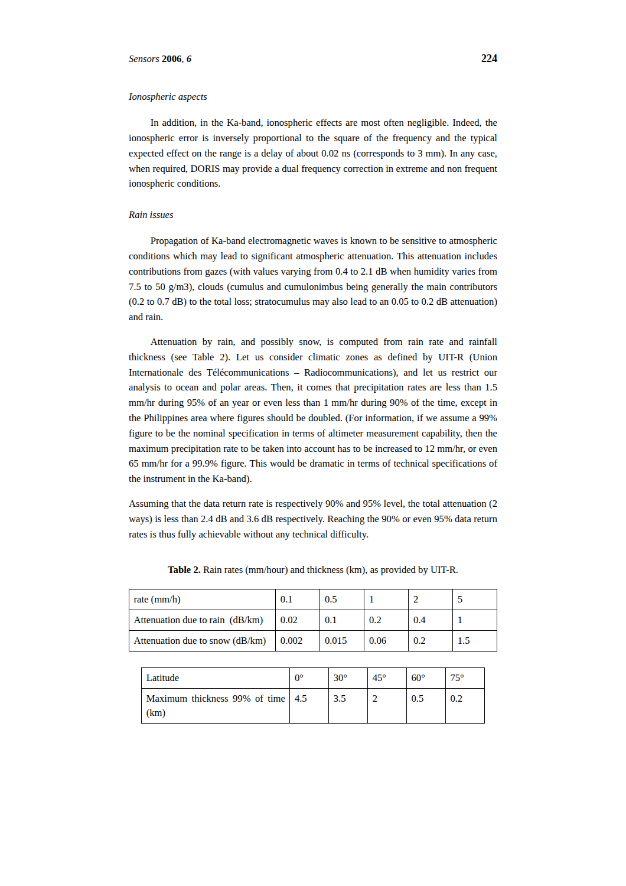Sensors 2006, 6
224
Ionospheric aspects
In addition, in the Ka-band, ionospheric effects are most often negligible. Indeed, the ionospheric error is inversely proportional to the square of the frequency and the typical expected effect on the range is a delay of about 0.02 ns (corresponds to 3 mm). In any case, when required, DORIS may provide a dual frequency correction in extreme and non frequent ionospheric conditions.
Rain issues
Propagation of Ka-band electromagnetic waves is known to be sensitive to atmospheric conditions which may lead to significant atmospheric attenuation. This attenuation includes contributions from gazes (with values varying from 0.4 to 2.1 dB when humidity varies from 7.5 to 50 g/m3), clouds (cumulus and cumulonimbus being generally the main contributors (0.2 to 0.7 dB) to the total loss; stratocumulus may also lead to an 0.05 to 0.2 dB attenuation) and rain.
Attenuation by rain, and possibly snow, is computed from rain rate and rainfall thickness (see Table 2). Let us consider climatic zones as defined by UIT-R (Union Internationale des Télécommunications – Radiocommunications), and let us restrict our analysis to ocean and polar areas. Then, it comes that precipitation rates are less than 1.5 mm/hr during 95% of an year or even less than 1 mm/hr during 90% of the time, except in the Philippines area where figures should be doubled. (For information, if we assume a 99% figure to be the nominal specification in terms of altimeter measurement capability, then the maximum precipitation rate to be taken into account has to be increased to 12 mm/hr, or even 65 mm/hr for a 99.9% figure. This would be dramatic in terms of technical specifications of the instrument in the Ka-band).
Assuming that the data return rate is respectively 90% and 95% level, the total attenuation (2 ways) is less than 2.4 dB and 3.6 dB respectively. Reaching the 90% or even 95% data return rates is thus fully achievable without any technical difficulty.
Table 2. Rain rates (mm/hour) and thickness (km), as provided by UIT-R.
| rate (mm/h) | 0.1 | 0.5 | 1 | 2 | 5 |
| Attenuation due to rain (dB/km) | 0.02 | 0.1 | 0.2 | 0.4 | 1 |
| Attenuation due to snow (dB/km) | 0.002 | 0.015 | 0.06 | 0.2 | 1.5 |
| Latitude | 0° | 30° | 45° | 60° | 75° |
| Maximum thickness 99% of time (km) | 4.5 | 3.5 | 2 | 0.5 | 0.2 |